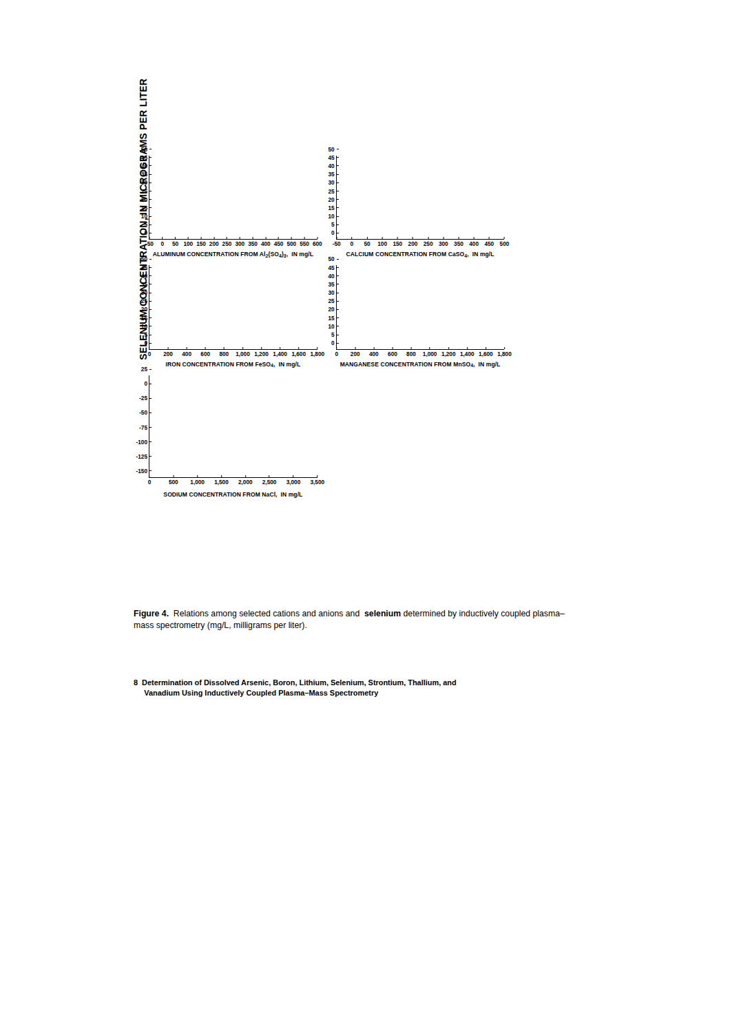SELENIUM CONCENTRATION, IN MICROGRAMS PER LITER
0 5 10 15 20 25 30 35 40 45 50 -50 0 50 100 150 200 250 300 350 400 450 500 550 600
ALUMINUM CONCENTRATION FROM Al2(SO4)3, IN mg/L
0 5 10 15 20 25 30 35 40 45 50 -50 0 50 100 150 200 250 300 350 400 450 500
CALCIUM CONCENTRATION FROM CaSO4, IN mg/L
0 5 10 15 20 25 30 35 40 45 50 0 200 400 600 800 1,000 1,200 1,400 1,600 1,800
IRON CONCENTRATION FROM FeSO4, IN mg/L
0 5 10 15 20 25 30 35 40 45 50 0 200 400 600 800 1,000 1,200 1,400 1,600 1,800
MANGANESE CONCENTRATION FROM MnSO4, IN mg/L
-150 -125 -100 -75 -50 -25 0 25 0 500 1,000 1,500 2,000 2,500 3,000 3,500
SODIUM CONCENTRATION FROM NaCl, IN mg/L
Figure 4. Relations among selected cations and anions and selenium determined by inductively coupled plasma–mass spectrometry (mg/L, milligrams per liter).
8 Determination of Dissolved Arsenic, Boron, Lithium, Selenium, Strontium, Thallium, and
Vanadium Using Inductively Coupled Plasma–Mass Spectrometry